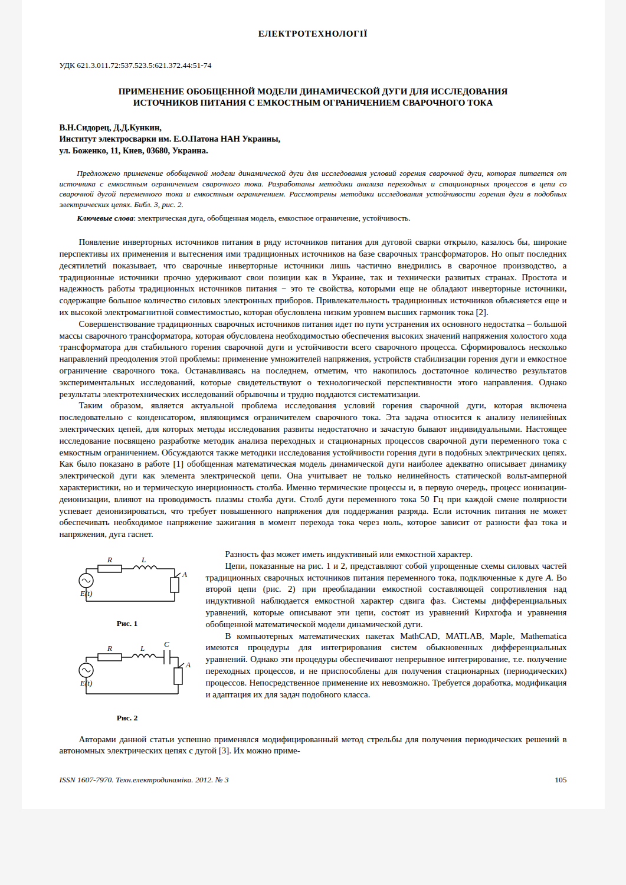ЕЛЕКТРОТЕХНОЛОГІЇ
УДК 621.3.011.72:537.523.5:621.372.44:51-74
Применение обобщенной модели динамической дуги для исследования
источников питания с емкостным ограничением сварочного тока
В.Н.Сидорец, Д.Д.Кункин,
Институт электросварки им. Е.О.Патона НАН Украины,
ул. Боженко, 11, Киев, 03680, Украина.
Предложено применение обобщенной модели динамической дуги для исследования условий горения сварочной дуги, которая питается от источника с емкостным ограничением сварочного тока. Разработаны методики анализа переходных и стационарных процессов в цепи со сварочной дугой переменного тока и емкостным ограничением. Рассмотрены методики исследования устойчивости горения дуги в подобных электрических цепях. Библ. 3, рис. 2.
Ключевые слова: электрическая дуга, обобщенная модель, емкостное ограничение, устойчивость.
Появление инверторных источников питания в ряду источников питания для дуговой сварки открыло, казалось бы, широкие перспективы их применения и вытеснения ими традиционных источников на базе сварочных трансформаторов. Но опыт последних десятилетий показывает, что сварочные инверторные источники лишь частично внедрились в сварочное производство, а традиционные источники прочно удерживают свои позиции как в Украине, так и технически развитых странах. Простота и надежность работы традиционных источников питания − это те свойства, которыми еще не обладают инверторные источники, содержащие большое количество силовых электронных приборов. Привлекательность традиционных источников объясняется еще и их высокой электромагнитной совместимостью, которая обусловлена низким уровнем высших гармоник тока [2].
Совершенствование традиционных сварочных источников питания идет по пути устранения их основного недостатка – большой массы сварочного трансформатора, которая обусловлена необходимостью обеспечения высоких значений напряжения холостого хода трансформатора для стабильного горения сварочной дуги и устойчивости всего сварочного процесса. Сформировалось несколько направлений преодоления этой проблемы: применение умножителей напряжения, устройств стабилизации горения дуги и емкостное ограничение сварочного тока. Останавливаясь на последнем, отметим, что накопилось достаточное количество результатов экспериментальных исследований, которые свидетельствуют о технологической перспективности этого направления. Однако результаты электротехнических исследований обрывочны и трудно поддаются систематизации.
Таким образом, является актуальной проблема исследования условий горения сварочной дуги, которая включена последовательно с конденсатором, являющимся ограничителем сварочного тока. Эта задача относится к анализу нелинейных электрических цепей, для которых методы исследования развиты недостаточно и зачастую бывают индивидуальными. Настоящее исследование посвящено разработке методик анализа переходных и стационарных процессов сварочной дуги переменного тока с емкостным ограничением. Обсуждаются также методики исследования устойчивости горения дуги в подобных электрических цепях. Как было показано в работе [1] обобщенная математическая модель динамической дуги наиболее адекватно описывает динамику электрической дуги как элемента электрической цепи. Она учитывает не только нелинейность статической вольт-амперной характеристики, но и термическую инерционность столба. Именно термические процессы и, в первую очередь, процесс ионизации-деионизации, влияют на проводимость плазмы столба дуги. Столб дуги переменного тока 50 Гц при каждой смене полярности успевает деионизироваться, что требует повышенного напряжения для поддержания разряда. Если источник питания не может обеспечивать необходимое напряжение зажигания в момент перехода тока через ноль, которое зависит от разности фаз тока и напряжения, дуга гаснет.
R L A E(t)
Рис. 1
R L C A E(t)
Рис. 2
Разность фаз может иметь индуктивный или емкостной характер.
Цепи, показанные на рис. 1 и 2, представляют собой упрощенные схемы силовых частей традиционных сварочных источников питания переменного тока, подключенные к дуге A. Во второй цепи (рис. 2) при преобладании емкостной составляющей сопротивления над индуктивной наблюдается емкостной характер сдвига фаз. Системы дифференциальных уравнений, которые описывают эти цепи, состоят из уравнений Кирхгофа и уравнения обобщенной математической модели динамической дуги.
В компьютерных математических пакетах MathCAD, MATLAB, Maple, Mathematica имеются процедуры для интегрирования систем обыкновенных дифференциальных уравнений. Однако эти процедуры обеспечивают непрерывное интегрирование, т.е. получение переходных процессов, и не приспособлены для получения стационарных (периодических) процессов. Непосредственное применение их невозможно. Требуется доработка, модификация и адаптация их для задач подобного класса.
Авторами данной статьи успешно применялся модифицированный метод стрельбы для получения периодических решений в автономных электрических цепях с дугой [3]. Их можно приме-
ISSN 1607-7970. Техн.електродинаміка. 2012. № 3 105